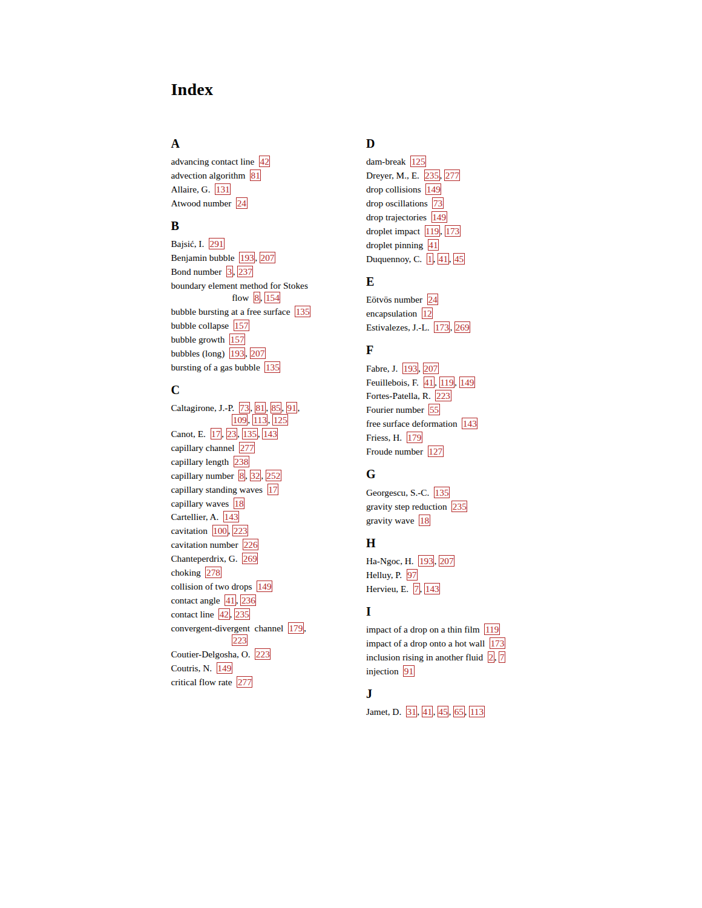Index
A
advancing contact line 42
advection algorithm 81
Allaire, G. 131
Atwood number 24
B
Bajsić, I. 291
Benjamin bubble 193, 207
Bond number 3, 237
boundary element method for Stokesflow 8, 154
bubble bursting at a free surface 135
bubble collapse 157
bubble growth 157
bubbles (long) 193, 207
bursting of a gas bubble 135
C
Caltagirone, J.-P. 73, 81, 85, 91,109, 113, 125
Canot, E. 17, 23, 135, 143
capillary channel 277
capillary length 238
capillary number 8, 32, 252
capillary standing waves 17
capillary waves 18
Cartellier, A. 143
cavitation 100, 223
cavitation number 226
Chanteperdrix, G. 269
choking 278
collision of two drops 149
contact angle 41, 236
contact line 42, 235
convergent-divergent channel 179,223
Coutier-Delgosha, O. 223
Coutris, N. 149
critical flow rate 277
D
dam-break 125
Dreyer, M., E. 235, 277
drop collisions 149
drop oscillations 73
drop trajectories 149
droplet impact 119, 173
droplet pinning 41
Duquennoy, C. 1, 41, 45
E
Eötvös number 24
encapsulation 12
Estivalezes, J.-L. 173, 269
F
Fabre, J. 193, 207
Feuillebois, F. 41, 119, 149
Fortes-Patella, R. 223
Fourier number 55
free surface deformation 143
Friess, H. 179
Froude number 127
G
Georgescu, S.-C. 135
gravity step reduction 235
gravity wave 18
H
Ha-Ngoc, H. 193, 207
Helluy, P. 97
Hervieu, E. 7, 143
I
impact of a drop on a thin film 119
impact of a drop onto a hot wall 173
inclusion rising in another fluid 2, 7
injection 91
J
Jamet, D. 31, 41, 45, 65, 113